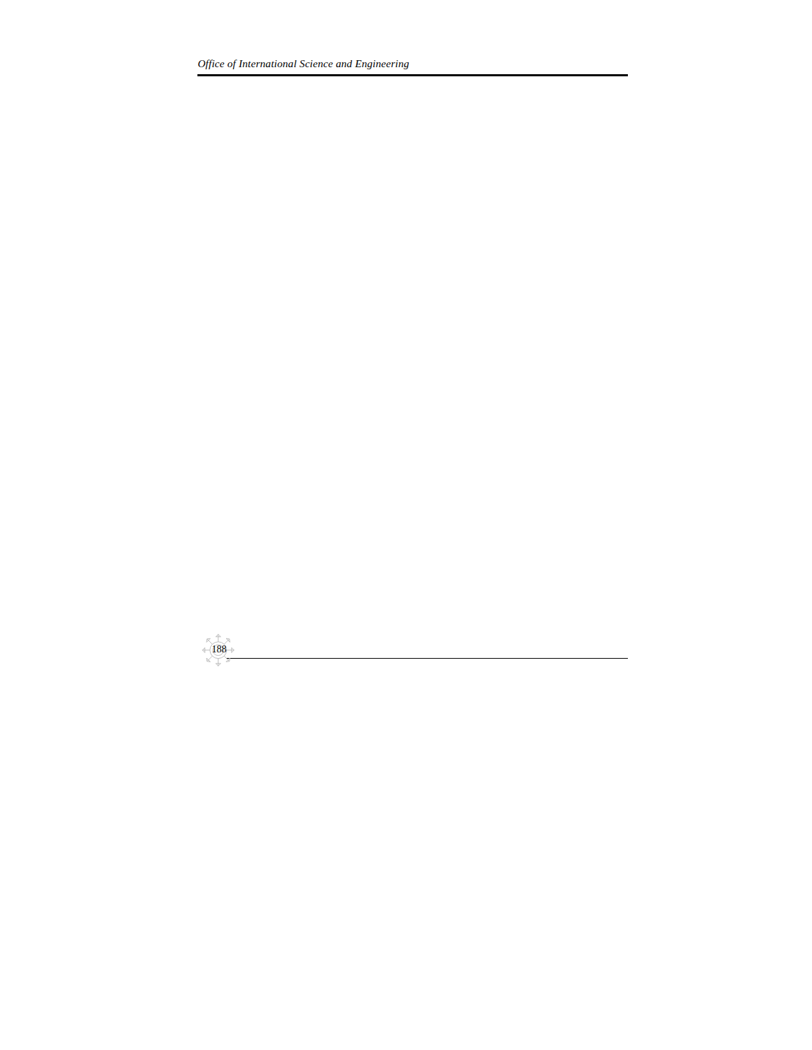Office of International Science and Engineering
188